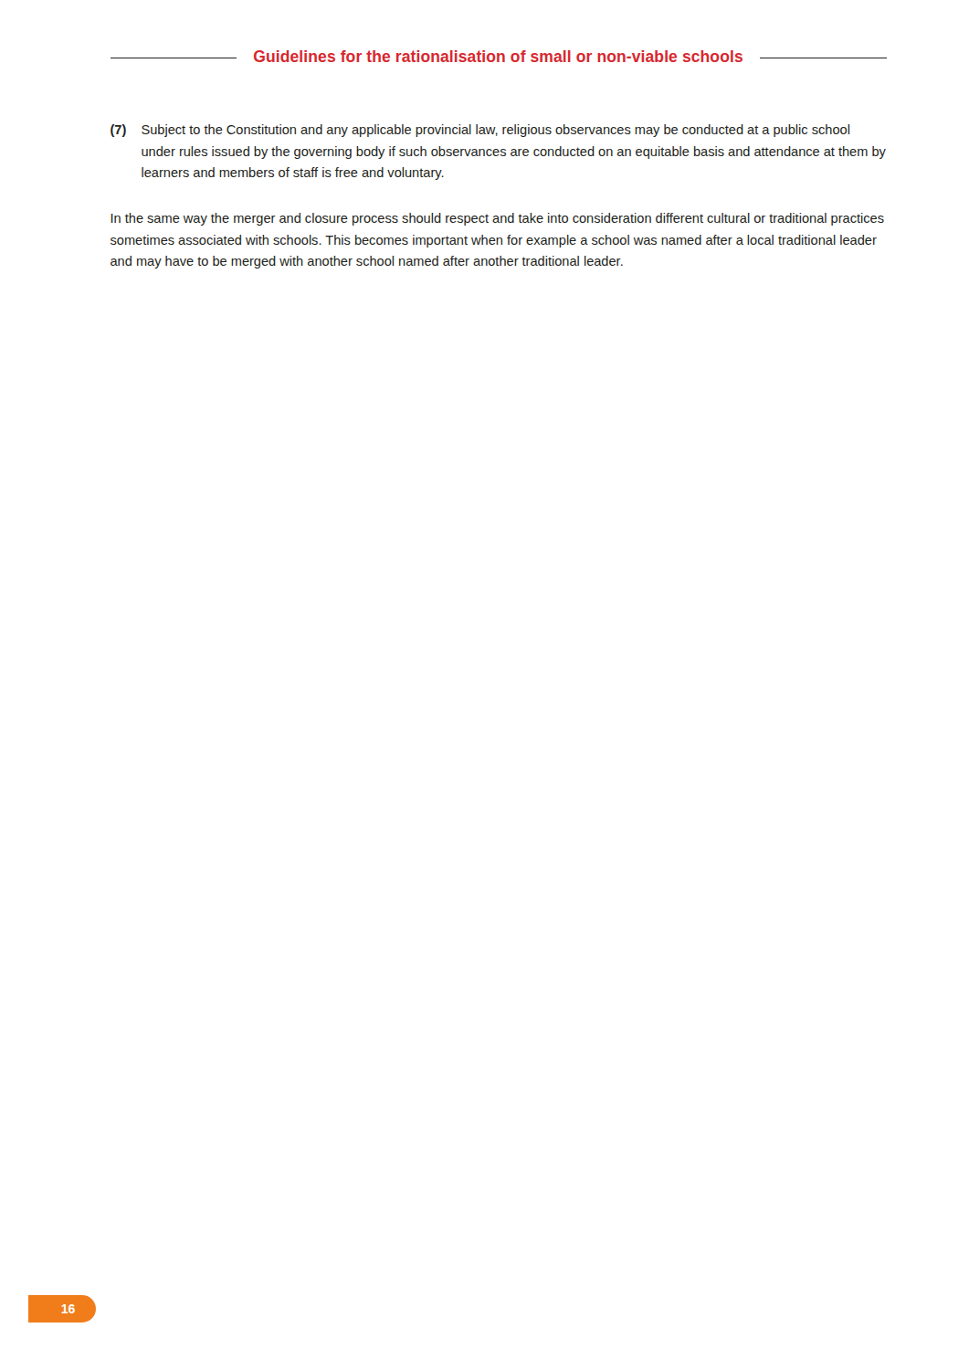Guidelines for the rationalisation of small or non-viable schools
(7)
Subject to the Constitution and any applicable provincial law, religious observances may be conducted at a public school under rules issued by the governing body if such observances are conducted on an equitable basis and attendance at them by learners and members of staff is free and voluntary.
In the same way the merger and closure process should respect and take into consideration different cultural or traditional practices sometimes associated with schools. This becomes important when for example a school was named after a local traditional leader and may have to be merged with another school named after another traditional leader.
16